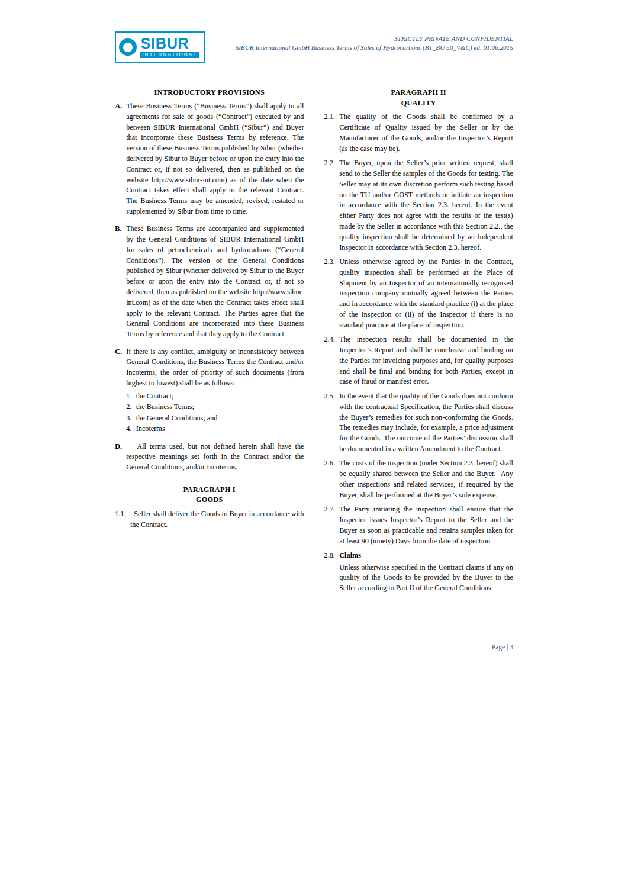SIBUR INTERNATIONAL
STRICTLY PRIVATE AND CONFIDENTIAL
SIBUR International GmbH Business Terms of Sales of Hydrocarbons (BT_BU 50_V&C) ed. 01.06.2015
INTRODUCTORY PROVISIONS
A. These Business Terms (“Business Terms”) shall apply to all agreements for sale of goods (“Contract”) executed by and between SIBUR International GmbH (“Sibur”) and Buyer that incorporate these Business Terms by reference. The version of these Business Terms published by Sibur (whether delivered by Sibur to Buyer before or upon the entry into the Contract or, if not so delivered, then as published on the website http://www.sibur-int.com) as of the date when the Contract takes effect shall apply to the relevant Contract. The Business Terms may be amended, revised, restated or supplemented by Sibur from time to time.
B. These Business Terms are accompanied and supplemented by the General Conditions of SIBUR International GmbH for sales of petrochemicals and hydrocarbons (“General Conditions”). The version of the General Conditions published by Sibur (whether delivered by Sibur to the Buyer before or upon the entry into the Contract or, if not so delivered, then as published on the website http://www.sibur-int.com) as of the date when the Contract takes effect shall apply to the relevant Contract. The Parties agree that the General Conditions are incorporated into these Business Terms by reference and that they apply to the Contract.
C. If there is any conflict, ambiguity or inconsistency between General Conditions, the Business Terms the Contract and/or Incoterms, the order of priority of such documents (from highest to lowest) shall be as follows:
1. the Contract;
2. the Business Terms;
3. the General Conditions; and
4. Incoterms
D. All terms used, but not defined herein shall have the respective meanings set forth in the Contract and/or the General Conditions, and/or Incoterms.
PARAGRAPH I
GOODS
1.1. Seller shall deliver the Goods to Buyer in accordance with the Contract.
PARAGRAPH II
QUALITY
2.1. The quality of the Goods shall be confirmed by a Certificate of Quality issued by the Seller or by the Manufacturer of the Goods, and/or the Inspector’s Report (as the case may be).
2.2. The Buyer, upon the Seller’s prior written request, shall send to the Seller the samples of the Goods for testing. The Seller may at its own discretion perform such testing based on the TU and/or GOST methods or initiate an inspection in accordance with the Section 2.3. hereof. In the event either Party does not agree with the results of the test(s) made by the Seller in accordance with this Section 2.2., the quality inspection shall be determined by an independent Inspector in accordance with Section 2.3. hereof.
2.3. Unless otherwise agreed by the Parties in the Contract, quality inspection shall be performed at the Place of Shipment by an Inspector of an internationally recognised inspection company mutually agreed between the Parties and in accordance with the standard practice (i) at the place of the inspection or (ii) of the Inspector if there is no standard practice at the place of inspection.
2.4. The inspection results shall be documented in the Inspector’s Report and shall be conclusive and binding on the Parties for invoicing purposes and, for quality purposes and shall be final and binding for both Parties, except in case of fraud or manifest error.
2.5. In the event that the quality of the Goods does not conform with the contractual Specification, the Parties shall discuss the Buyer’s remedies for such non-conforming the Goods. The remedies may include, for example, a price adjustment for the Goods. The outcome of the Parties’ discussion shall be documented in a written Amendment to the Contract.
2.6. The costs of the inspection (under Section 2.3. hereof) shall be equally shared between the Seller and the Buyer. Any other inspections and related services, if required by the Buyer, shall be performed at the Buyer’s sole expense.
2.7. The Party initiating the inspection shall ensure that the Inspector issues Inspector’s Report to the Seller and the Buyer as soon as practicable and retains samples taken for at least 90 (ninety) Days from the date of inspection.
2.8. Claims Unless otherwise specified in the Contract claims if any on quality of the Goods to be provided by the Buyer to the Seller according to Part II of the General Conditions.
Page | 3